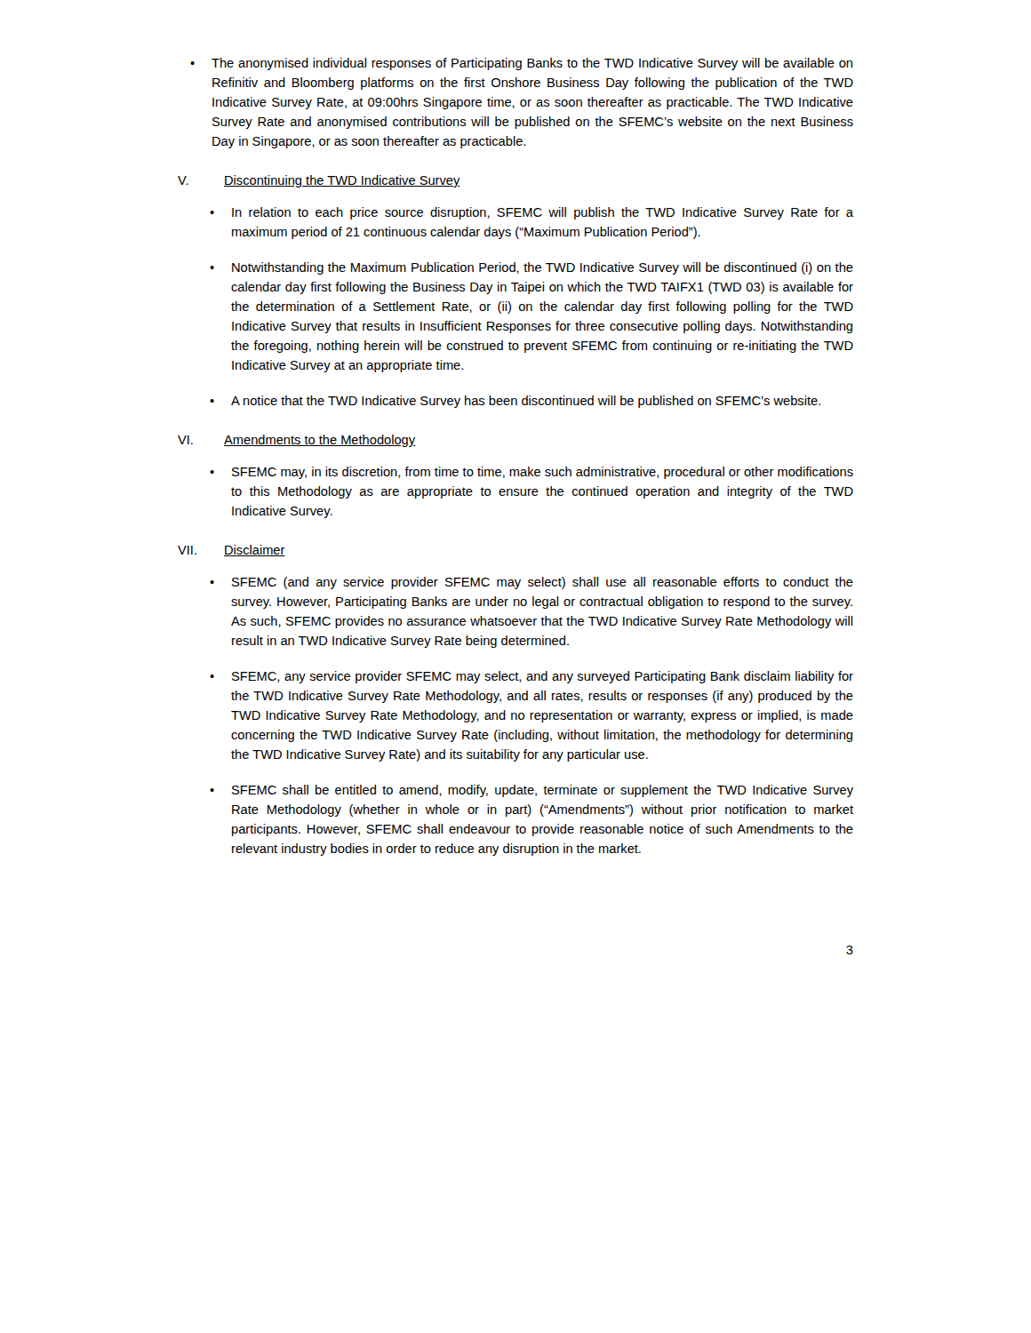The anonymised individual responses of Participating Banks to the TWD Indicative Survey will be available on Refinitiv and Bloomberg platforms on the first Onshore Business Day following the publication of the TWD Indicative Survey Rate, at 09:00hrs Singapore time, or as soon thereafter as practicable. The TWD Indicative Survey Rate and anonymised contributions will be published on the SFEMC’s website on the next Business Day in Singapore, or as soon thereafter as practicable.
V. Discontinuing the TWD Indicative Survey
In relation to each price source disruption, SFEMC will publish the TWD Indicative Survey Rate for a maximum period of 21 continuous calendar days (“Maximum Publication Period”).
Notwithstanding the Maximum Publication Period, the TWD Indicative Survey will be discontinued (i) on the calendar day first following the Business Day in Taipei on which the TWD TAIFX1 (TWD 03) is available for the determination of a Settlement Rate, or (ii) on the calendar day first following polling for the TWD Indicative Survey that results in Insufficient Responses for three consecutive polling days. Notwithstanding the foregoing, nothing herein will be construed to prevent SFEMC from continuing or re-initiating the TWD Indicative Survey at an appropriate time.
A notice that the TWD Indicative Survey has been discontinued will be published on SFEMC’s website.
VI. Amendments to the Methodology
SFEMC may, in its discretion, from time to time, make such administrative, procedural or other modifications to this Methodology as are appropriate to ensure the continued operation and integrity of the TWD Indicative Survey.
VII. Disclaimer
SFEMC (and any service provider SFEMC may select) shall use all reasonable efforts to conduct the survey. However, Participating Banks are under no legal or contractual obligation to respond to the survey. As such, SFEMC provides no assurance whatsoever that the TWD Indicative Survey Rate Methodology will result in an TWD Indicative Survey Rate being determined.
SFEMC, any service provider SFEMC may select, and any surveyed Participating Bank disclaim liability for the TWD Indicative Survey Rate Methodology, and all rates, results or responses (if any) produced by the TWD Indicative Survey Rate Methodology, and no representation or warranty, express or implied, is made concerning the TWD Indicative Survey Rate (including, without limitation, the methodology for determining the TWD Indicative Survey Rate) and its suitability for any particular use.
SFEMC shall be entitled to amend, modify, update, terminate or supplement the TWD Indicative Survey Rate Methodology (whether in whole or in part) (“Amendments”) without prior notification to market participants. However, SFEMC shall endeavour to provide reasonable notice of such Amendments to the relevant industry bodies in order to reduce any disruption in the market.
3